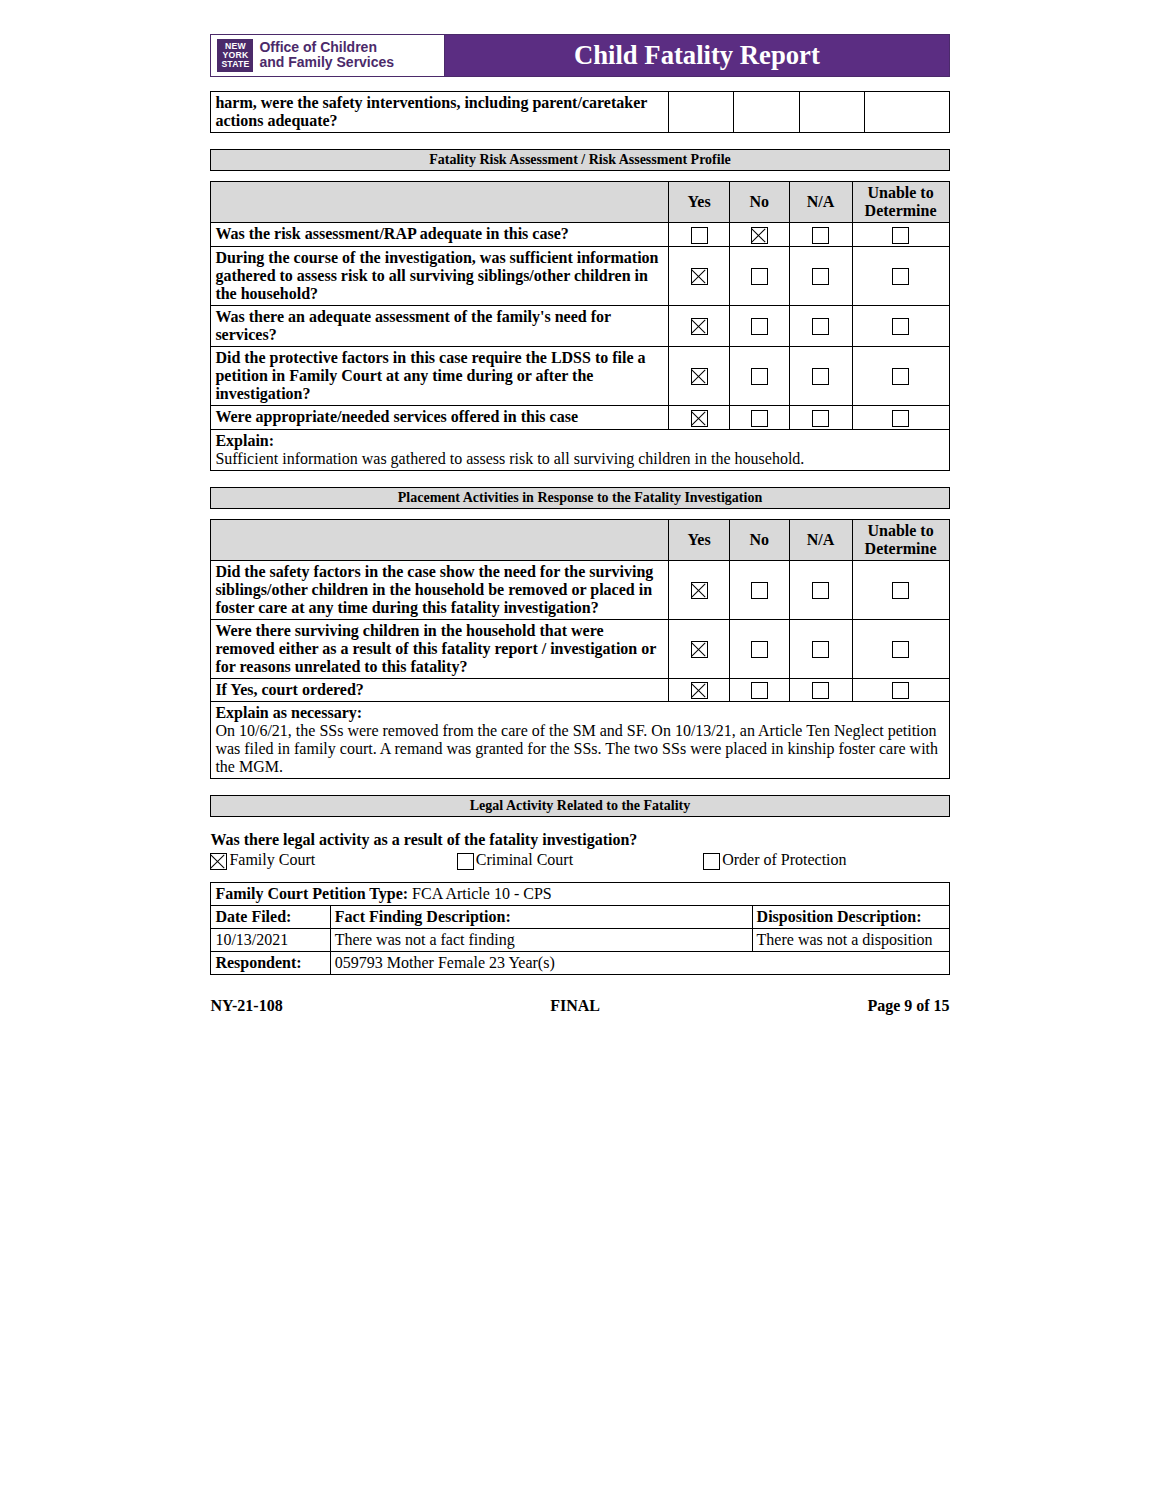NEW
YORK
STATE
Office of Children
and Family Services
Child Fatality Report
| harm, were the safety interventions, including parent/caretaker actions adequate? | | | | |
Fatality Risk Assessment / Risk Assessment Profile
| | Yes | No | N/A | Unable to Determine |
| Was the risk assessment/RAP adequate in this case? | | | | |
| During the course of the investigation, was sufficient information gathered to assess risk to all surviving siblings/other children in the household? | | | | |
| Was there an adequate assessment of the family's need for services? | | | | |
| Did the protective factors in this case require the LDSS to file a petition in Family Court at any time during or after the investigation? | | | | |
| Were appropriate/needed services offered in this case | | | | |
| Explain: Sufficient information was gathered to assess risk to all surviving children in the household. |
Placement Activities in Response to the Fatality Investigation
| | Yes | No | N/A | Unable to Determine |
| Did the safety factors in the case show the need for the surviving siblings/other children in the household be removed or placed in foster care at any time during this fatality investigation? | | | | |
| Were there surviving children in the household that were removed either as a result of this fatality report / investigation or for reasons unrelated to this fatality? | | | | |
| If Yes, court ordered? | | | | |
| Explain as necessary: On 10/6/21, the SSs were removed from the care of the SM and SF. On 10/13/21, an Article Ten Neglect petition was filed in family court. A remand was granted for the SSs. The two SSs were placed in kinship foster care with the MGM. |
Legal Activity Related to the Fatality
Was there legal activity as a result of the fatality investigation?
Family Court
Criminal Court
Order of Protection
| Family Court Petition Type: FCA Article 10 - CPS |
| Date Filed: | Fact Finding Description: | Disposition Description: |
| 10/13/2021 | There was not a fact finding | There was not a disposition |
| Respondent: | 059793 Mother Female 23 Year(s) |
NY-21-108
FINAL
Page 9 of 15